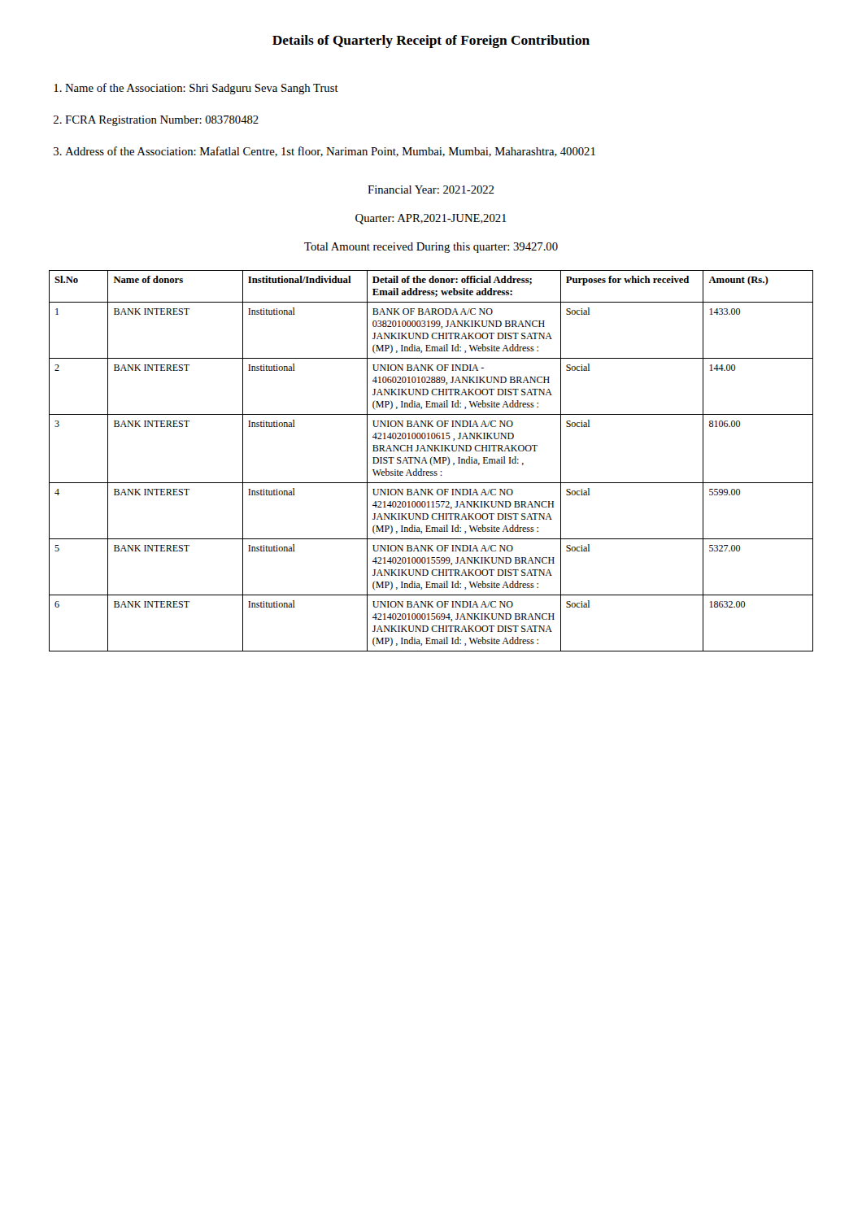Details of Quarterly Receipt of Foreign Contribution
Name of the Association: Shri Sadguru Seva Sangh Trust
FCRA Registration Number: 083780482
Address of the Association: Mafatlal Centre, 1st floor, Nariman Point, Mumbai, Mumbai, Maharashtra, 400021
Financial Year: 2021-2022
Quarter: APR,2021-JUNE,2021
Total Amount received During this quarter: 39427.00
| Sl.No | Name of donors | Institutional/Individual | Detail of the donor: official Address; Email address; website address: | Purposes for which received | Amount (Rs.) |
| --- | --- | --- | --- | --- | --- |
| 1 | BANK INTEREST | Institutional | BANK OF BARODA A/C NO 03820100003199, JANKIKUND BRANCH JANKIKUND CHITRAKOOT DIST SATNA (MP) , India, Email Id: , Website Address : | Social | 1433.00 |
| 2 | BANK INTEREST | Institutional | UNION BANK OF INDIA - 410602010102889, JANKIKUND BRANCH JANKIKUND CHITRAKOOT DIST SATNA (MP) , India, Email Id: , Website Address : | Social | 144.00 |
| 3 | BANK INTEREST | Institutional | UNION BANK OF INDIA A/C NO 4214020100010615 , JANKIKUND BRANCH JANKIKUND CHITRAKOOT DIST SATNA (MP) , India, Email Id: , Website Address : | Social | 8106.00 |
| 4 | BANK INTEREST | Institutional | UNION BANK OF INDIA A/C NO 4214020100011572, JANKIKUND BRANCH JANKIKUND CHITRAKOOT DIST SATNA (MP) , India, Email Id: , Website Address : | Social | 5599.00 |
| 5 | BANK INTEREST | Institutional | UNION BANK OF INDIA A/C NO 4214020100015599, JANKIKUND BRANCH JANKIKUND CHITRAKOOT DIST SATNA (MP) , India, Email Id: , Website Address : | Social | 5327.00 |
| 6 | BANK INTEREST | Institutional | UNION BANK OF INDIA A/C NO 4214020100015694, JANKIKUND BRANCH JANKIKUND CHITRAKOOT DIST SATNA (MP) , India, Email Id: , Website Address : | Social | 18632.00 |